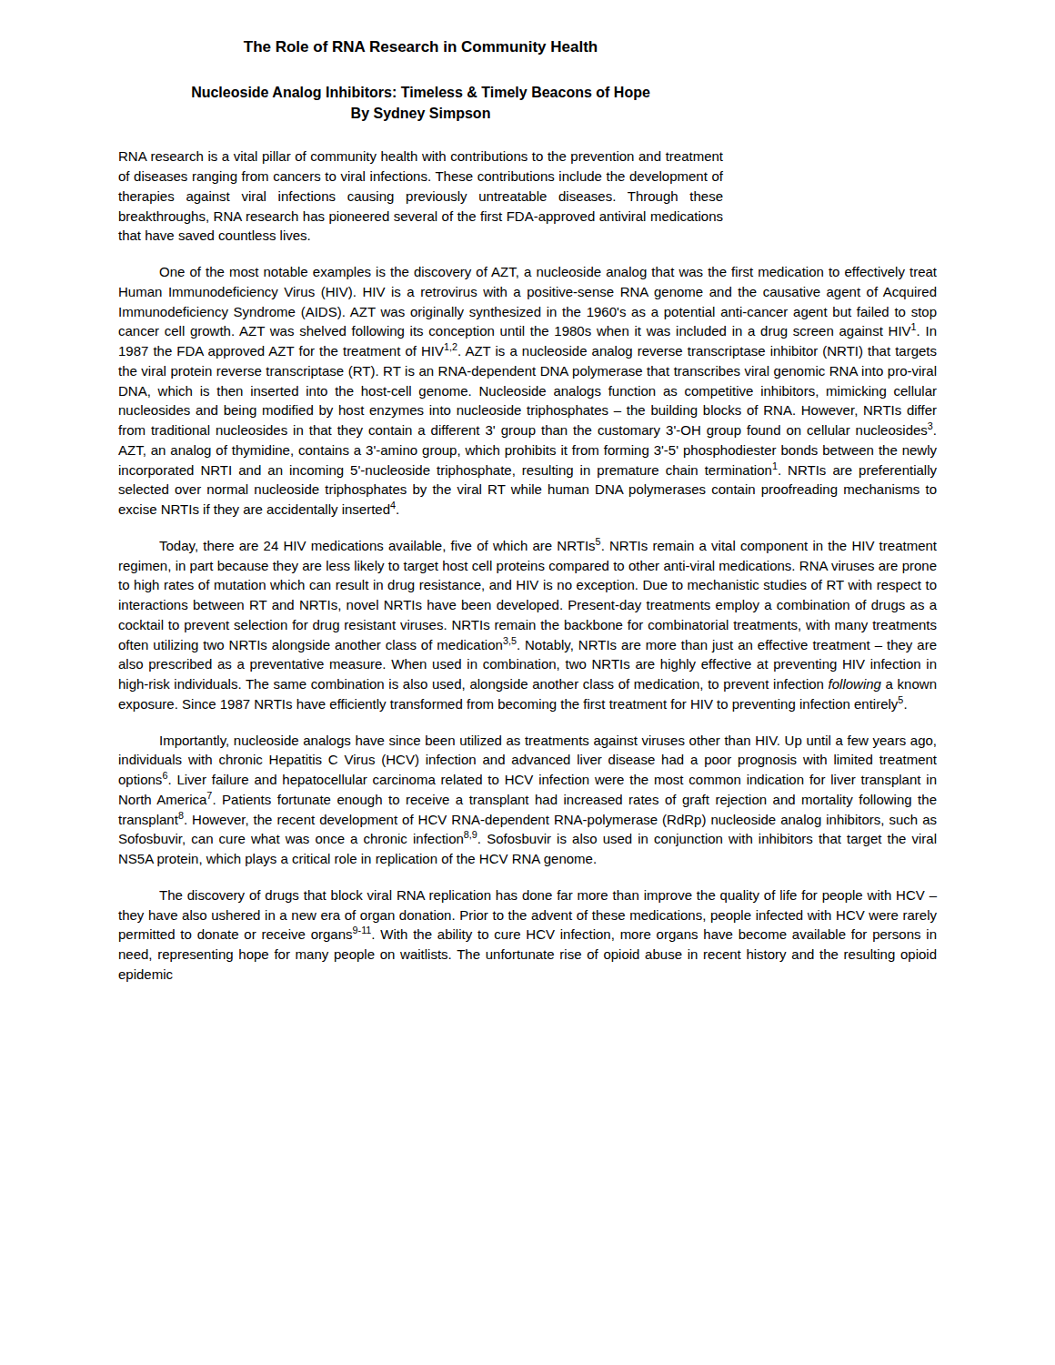The Role of RNA Research in Community Health
Nucleoside Analog Inhibitors: Timeless & Timely Beacons of Hope
By Sydney Simpson
RNA research is a vital pillar of community health with contributions to the prevention and treatment of diseases ranging from cancers to viral infections. These contributions include the development of therapies against viral infections causing previously untreatable diseases. Through these breakthroughs, RNA research has pioneered several of the first FDA-approved antiviral medications that have saved countless lives.
One of the most notable examples is the discovery of AZT, a nucleoside analog that was the first medication to effectively treat Human Immunodeficiency Virus (HIV). HIV is a retrovirus with a positive-sense RNA genome and the causative agent of Acquired Immunodeficiency Syndrome (AIDS). AZT was originally synthesized in the 1960's as a potential anti-cancer agent but failed to stop cancer cell growth. AZT was shelved following its conception until the 1980s when it was included in a drug screen against HIV1. In 1987 the FDA approved AZT for the treatment of HIV1,2. AZT is a nucleoside analog reverse transcriptase inhibitor (NRTI) that targets the viral protein reverse transcriptase (RT). RT is an RNA-dependent DNA polymerase that transcribes viral genomic RNA into pro-viral DNA, which is then inserted into the host-cell genome. Nucleoside analogs function as competitive inhibitors, mimicking cellular nucleosides and being modified by host enzymes into nucleoside triphosphates – the building blocks of RNA. However, NRTIs differ from traditional nucleosides in that they contain a different 3' group than the customary 3'-OH group found on cellular nucleosides3. AZT, an analog of thymidine, contains a 3'-amino group, which prohibits it from forming 3'-5' phosphodiester bonds between the newly incorporated NRTI and an incoming 5'-nucleoside triphosphate, resulting in premature chain termination1. NRTIs are preferentially selected over normal nucleoside triphosphates by the viral RT while human DNA polymerases contain proofreading mechanisms to excise NRTIs if they are accidentally inserted4.
Today, there are 24 HIV medications available, five of which are NRTIs5. NRTIs remain a vital component in the HIV treatment regimen, in part because they are less likely to target host cell proteins compared to other anti-viral medications. RNA viruses are prone to high rates of mutation which can result in drug resistance, and HIV is no exception. Due to mechanistic studies of RT with respect to interactions between RT and NRTIs, novel NRTIs have been developed. Present-day treatments employ a combination of drugs as a cocktail to prevent selection for drug resistant viruses. NRTIs remain the backbone for combinatorial treatments, with many treatments often utilizing two NRTIs alongside another class of medication3,5. Notably, NRTIs are more than just an effective treatment – they are also prescribed as a preventative measure. When used in combination, two NRTIs are highly effective at preventing HIV infection in high-risk individuals. The same combination is also used, alongside another class of medication, to prevent infection following a known exposure. Since 1987 NRTIs have efficiently transformed from becoming the first treatment for HIV to preventing infection entirely5.
Importantly, nucleoside analogs have since been utilized as treatments against viruses other than HIV. Up until a few years ago, individuals with chronic Hepatitis C Virus (HCV) infection and advanced liver disease had a poor prognosis with limited treatment options6. Liver failure and hepatocellular carcinoma related to HCV infection were the most common indication for liver transplant in North America7. Patients fortunate enough to receive a transplant had increased rates of graft rejection and mortality following the transplant8. However, the recent development of HCV RNA-dependent RNA-polymerase (RdRp) nucleoside analog inhibitors, such as Sofosbuvir, can cure what was once a chronic infection8,9. Sofosbuvir is also used in conjunction with inhibitors that target the viral NS5A protein, which plays a critical role in replication of the HCV RNA genome.
The discovery of drugs that block viral RNA replication has done far more than improve the quality of life for people with HCV – they have also ushered in a new era of organ donation. Prior to the advent of these medications, people infected with HCV were rarely permitted to donate or receive organs9-11. With the ability to cure HCV infection, more organs have become available for persons in need, representing hope for many people on waitlists. The unfortunate rise of opioid abuse in recent history and the resulting opioid epidemic